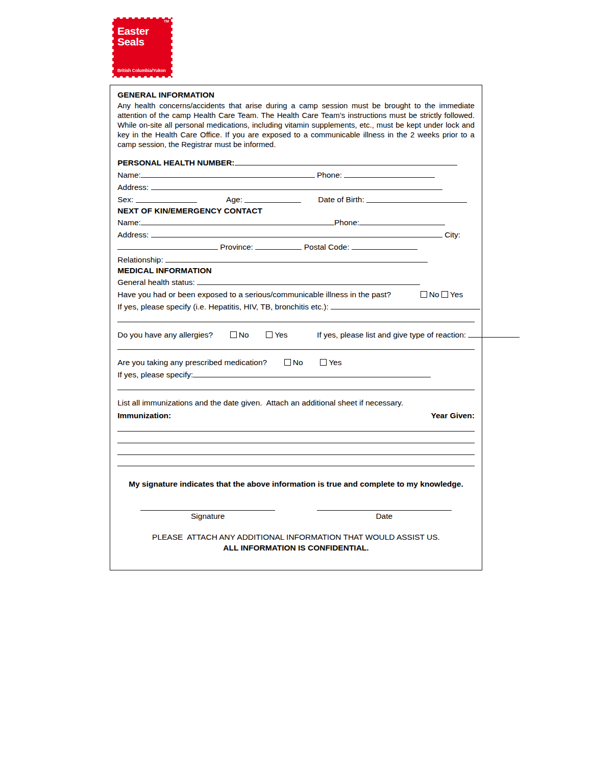TM Easter Seals British Columbia/Yukon
GENERAL INFORMATION
Any health concerns/accidents that arise during a camp session must be brought to the immediate attention of the camp Health Care Team. The Health Care Team’s instructions must be strictly followed. While on-site all personal medications, including vitamin supplements, etc., must be kept under lock and key in the Health Care Office. If you are exposed to a communicable illness in the 2 weeks prior to a camp session, the Registrar must be informed.
PERSONAL HEALTH NUMBER:
Name: Phone:
Address:
Sex: Age: Date of Birth:
NEXT OF KIN/EMERGENCY CONTACT
Name: Phone:
Address: City:
Province: Postal Code:
Relationship:
MEDICAL INFORMATION
General health status:
Have you had or been exposed to a serious/communicable illness in the past? No Yes
If yes, please specify (i.e. Hepatitis, HIV, TB, bronchitis etc.):
Do you have any allergies? No Yes If yes, please list and give type of reaction:
Are you taking any prescribed medication? No Yes
If yes, please specify:
List all immunizations and the date given. Attach an additional sheet if necessary.
Immunization: Year Given:
My signature indicates that the above information is true and complete to my knowledge.
Signature
Date
PLEASE ATTACH ANY ADDITIONAL INFORMATION THAT WOULD ASSIST US.
ALL INFORMATION IS CONFIDENTIAL.